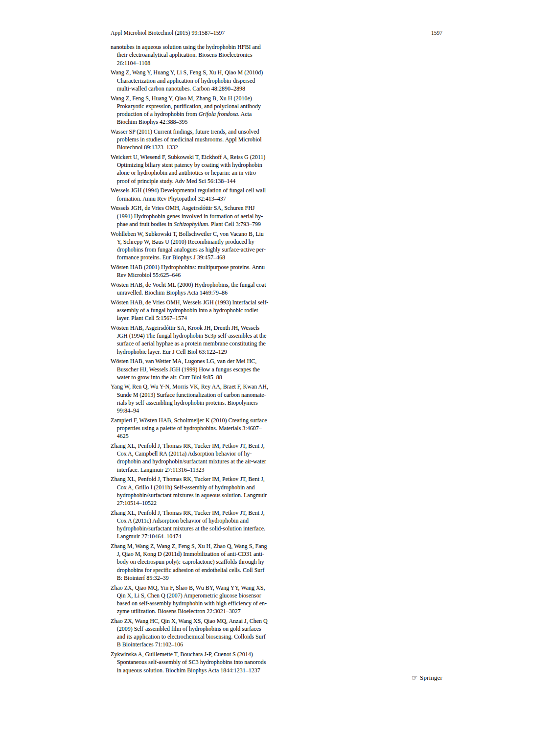Appl Microbiol Biotechnol (2015) 99:1587–1597
1597
nanotubes in aqueous solution using the hydrophobin HFBI and their electroanalytical application. Biosens Bioelectronics 26:1104–1108
Wang Z, Wang Y, Huang Y, Li S, Feng S, Xu H, Qiao M (2010d) Characterization and application of hydrophobin-dispersed multi-walled carbon nanotubes. Carbon 48:2890–2898
Wang Z, Feng S, Huang Y, Qiao M, Zhang B, Xu H (2010e) Prokaryotic expression, purification, and polyclonal antibody production of a hydrophobin from Grifola frondosa. Acta Biochim Biophys 42:388–395
Wasser SP (2011) Current findings, future trends, and unsolved problems in studies of medicinal mushrooms. Appl Microbiol Biotechnol 89:1323–1332
Weickert U, Wiesend F, Subkowski T, Eickhoff A, Reiss G (2011) Optimizing biliary stent patency by coating with hydrophobin alone or hydrophobin and antibiotics or heparin: an in vitro proof of principle study. Adv Med Sci 56:138–144
Wessels JGH (1994) Developmental regulation of fungal cell wall formation. Annu Rev Phytopathol 32:413–437
Wessels JGH, de Vries OMH, Asgeirsdóttir SA, Schuren FHJ (1991) Hydrophobin genes involved in formation of aerial hyphae and fruit bodies in Schizophyllum. Plant Cell 3:793–799
Wohlleben W, Subkowski T, Bollschweiler C, von Vacano B, Liu Y, Schrepp W, Baus U (2010) Recombinantly produced hydrophobins from fungal analogues as highly surface-active performance proteins. Eur Biophys J 39:457–468
Wösten HAB (2001) Hydrophobins: multipurpose proteins. Annu Rev Microbiol 55:625–646
Wösten HAB, de Vocht ML (2000) Hydrophobins, the fungal coat unravelled. Biochim Biophys Acta 1469:79–86
Wösten HAB, de Vries OMH, Wessels JGH (1993) Interfacial self-assembly of a fungal hydrophobin into a hydrophobic rodlet layer. Plant Cell 5:1567–1574
Wösten HAB, Asgeirsdóttir SA, Krook JH, Drenth JH, Wessels JGH (1994) The fungal hydrophobin Sc3p self-assembles at the surface of aerial hyphae as a protein membrane constituting the hydrophobic layer. Eur J Cell Biol 63:122–129
Wösten HAB, van Wetter MA, Lugones LG, van der Mei HC, Busscher HJ, Wessels JGH (1999) How a fungus escapes the water to grow into the air. Curr Biol 9:85–88
Yang W, Ren Q, Wu Y-N, Morris VK, Rey AA, Braet F, Kwan AH, Sunde M (2013) Surface functionalization of carbon nanomaterials by self-assembling hydrophobin proteins. Biopolymers 99:84–94
Zampieri F, Wösten HAB, Scholtmeijer K (2010) Creating surface properties using a palette of hydrophobins. Materials 3:4607–4625
Zhang XL, Penfold J, Thomas RK, Tucker IM, Petkov JT, Bent J, Cox A, Campbell RA (2011a) Adsorption behavior of hydrophobin and hydrophobin/surfactant mixtures at the air-water interface. Langmuir 27:11316–11323
Zhang XL, Penfold J, Thomas RK, Tucker IM, Petkov JT, Bent J, Cox A, Grillo I (2011b) Self-assembly of hydrophobin and hydrophobin/surfactant mixtures in aqueous solution. Langmuir 27:10514–10522
Zhang XL, Penfold J, Thomas RK, Tucker IM, Petkov JT, Bent J, Cox A (2011c) Adsorption behavior of hydrophobin and hydrophobin/surfactant mixtures at the solid-solution interface. Langmuir 27:10464–10474
Zhang M, Wang Z, Wang Z, Feng S, Xu H, Zhao Q, Wang S, Fang J, Qiao M, Kong D (2011d) Immobilization of anti-CD31 antibody on electrospun poly(ε-caprolactone) scaffolds through hydrophobins for specific adhesion of endothelial cells. Coll Surf B: Biointerf 85:32–39
Zhao ZX, Qiao MQ, Yin F, Shao B, Wu BY, Wang YY, Wang XS, Qin X, Li S, Chen Q (2007) Amperometric glucose biosensor based on self-assembly hydrophobin with high efficiency of enzyme utilization. Biosens Bioelectron 22:3021–3027
Zhao ZX, Wang HC, Qin X, Wang XS, Qiao MQ, Anzai J, Chen Q (2009) Self-assembled film of hydrophobins on gold surfaces and its application to electrochemical biosensing. Colloids Surf B Biointerfaces 71:102–106
Zykwinska A, Guillemette T, Bouchara J-P, Cuenot S (2014) Spontaneous self-assembly of SC3 hydrophobins into nanorods in aqueous solution. Biochim Biophys Acta 1844:1231–1237
☞ Springer